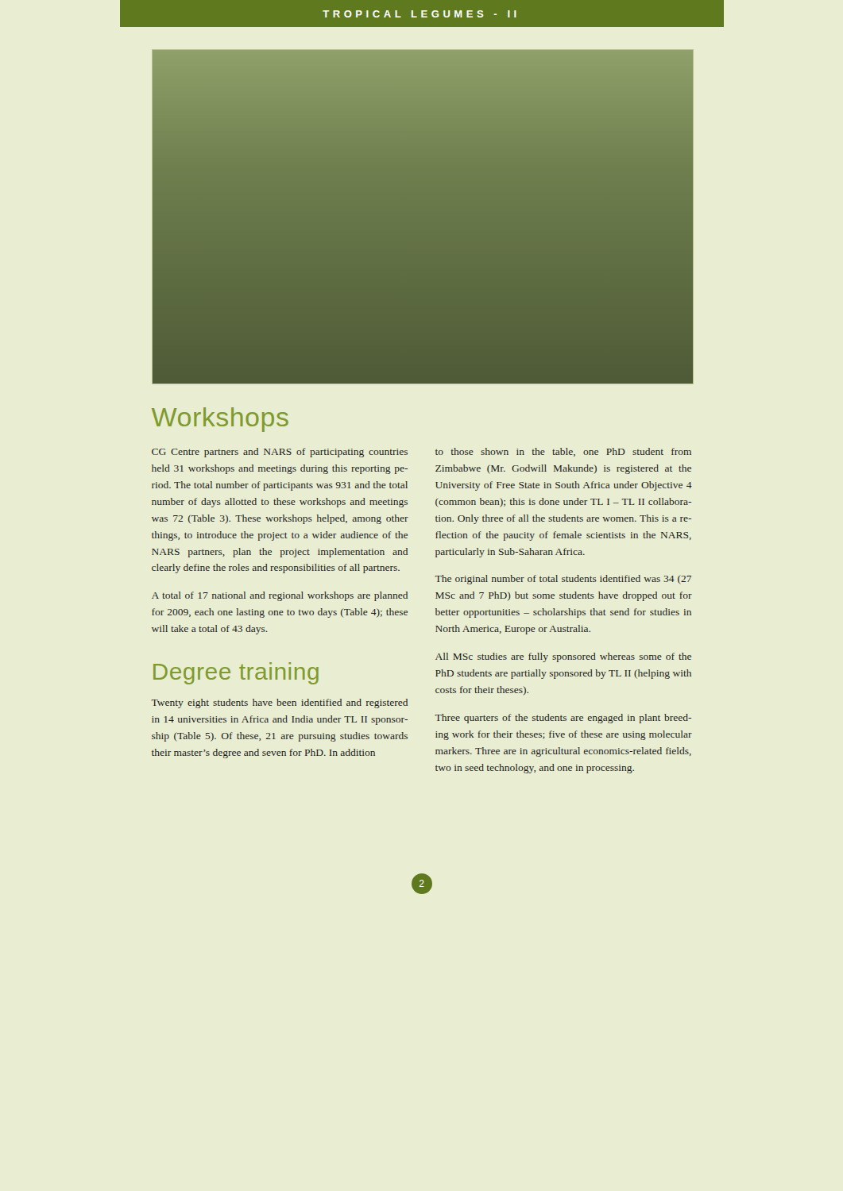Tropical Legumes - II
Workshops
CG Centre partners and NARS of participating countries held 31 workshops and meetings during this reporting period. The total number of participants was 931 and the total number of days allotted to these workshops and meetings was 72 (Table 3). These workshops helped, among other things, to introduce the project to a wider audience of the NARS partners, plan the project implementation and clearly define the roles and responsibilities of all partners.
A total of 17 national and regional workshops are planned for 2009, each one lasting one to two days (Table 4); these will take a total of 43 days.
Degree training
Twenty eight students have been identified and registered in 14 universities in Africa and India under TL II sponsorship (Table 5). Of these, 21 are pursuing studies towards their master’s degree and seven for PhD. In addition
to those shown in the table, one PhD student from Zimbabwe (Mr. Godwill Makunde) is registered at the University of Free State in South Africa under Objective 4 (common bean); this is done under TL I – TL II collaboration. Only three of all the students are women. This is a reflection of the paucity of female scientists in the NARS, particularly in Sub-Saharan Africa.
The original number of total students identified was 34 (27 MSc and 7 PhD) but some students have dropped out for better opportunities – scholarships that send for studies in North America, Europe or Australia.
All MSc studies are fully sponsored whereas some of the PhD students are partially sponsored by TL II (helping with costs for their theses).
Three quarters of the students are engaged in plant breeding work for their theses; five of these are using molecular markers. Three are in agricultural economics-related fields, two in seed technology, and one in processing.
2